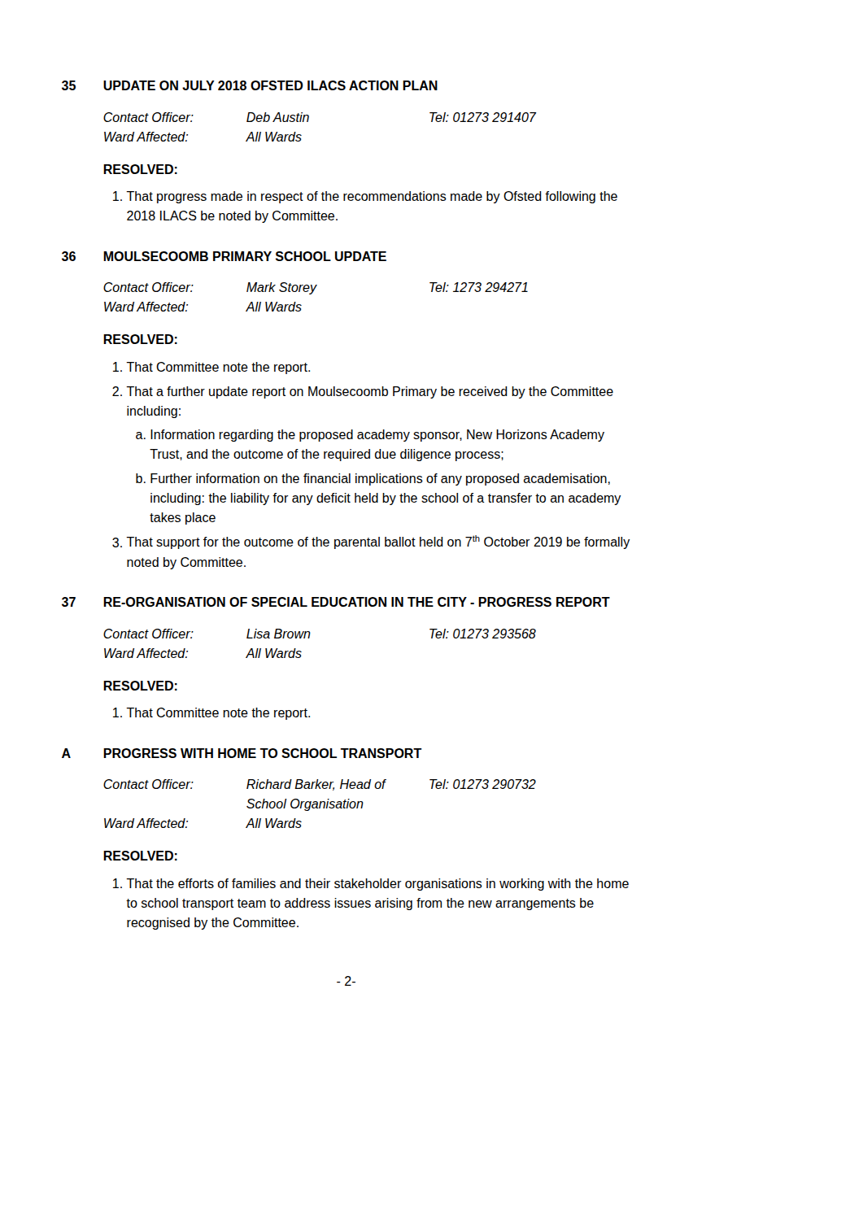35 Update on July 2018 Ofsted ILACS Action Plan
Contact Officer: Deb Austin Tel: 01273 291407
Ward Affected: All Wards
RESOLVED:
That progress made in respect of the recommendations made by Ofsted following the 2018 ILACS be noted by Committee.
36 Moulsecoomb Primary School Update
Contact Officer: Mark Storey Tel: 1273 294271
Ward Affected: All Wards
RESOLVED:
That Committee note the report.
That a further update report on Moulsecoomb Primary be received by the Committee including:
Information regarding the proposed academy sponsor, New Horizons Academy Trust, and the outcome of the required due diligence process;
Further information on the financial implications of any proposed academisation, including: the liability for any deficit held by the school of a transfer to an academy takes place
That support for the outcome of the parental ballot held on 7th October 2019 be formally noted by Committee.
37 Re-organisation of Special Education in the City - Progress Report
Contact Officer: Lisa Brown Tel: 01273 293568
Ward Affected: All Wards
RESOLVED:
That Committee note the report.
a Progress with Home to School Transport
Contact Officer: Richard Barker, Head of
School Organisation Tel: 01273 290732
Ward Affected: All Wards
RESOLVED:
That the efforts of families and their stakeholder organisations in working with the home to school transport team to address issues arising from the new arrangements be recognised by the Committee.
- 2-